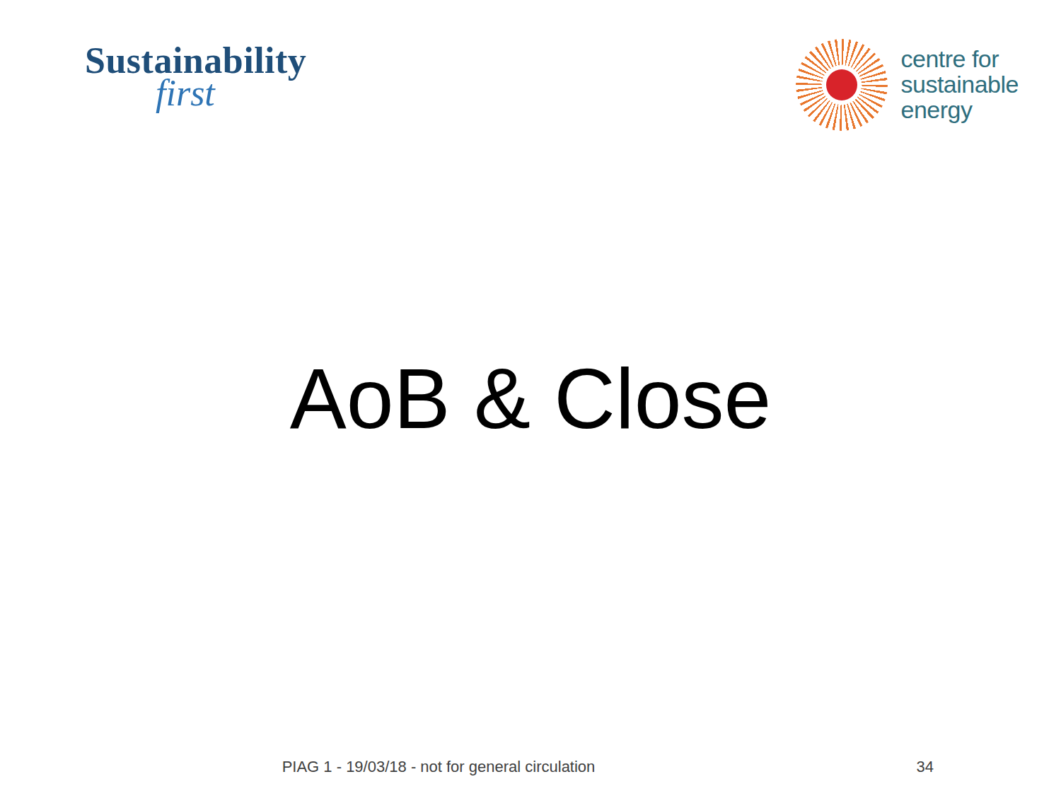Sustainability first
centre for
sustainable
energy
AoB & Close
PIAG 1 - 19/03/18 - not for general circulation 34